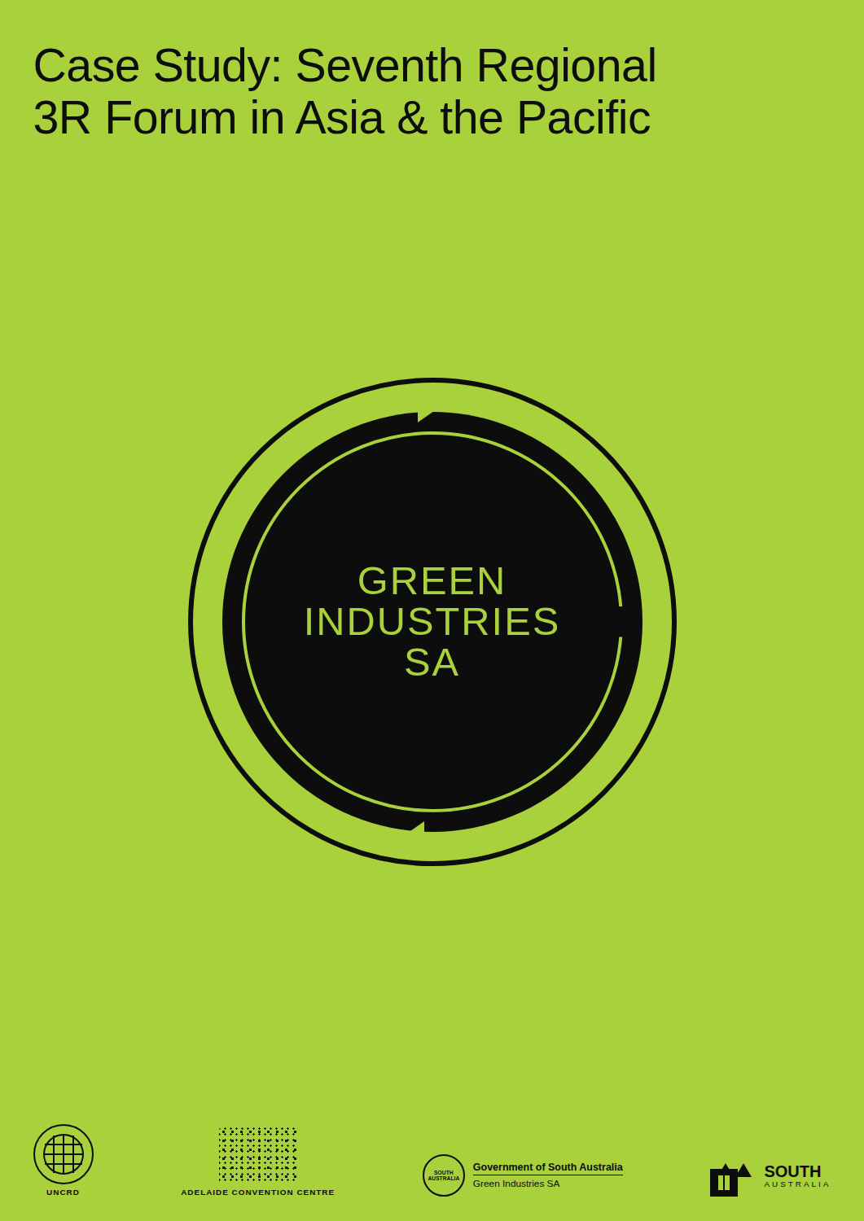Case Study: Seventh Regional 3R Forum in Asia & the Pacific
Green Industries SA
UNCRD
ADELAIDE CONVENTION CENTRE
SOUTH
AUSTRALIA
Government of South Australia
Green Industries SA
SOUTH
AUSTRALIA